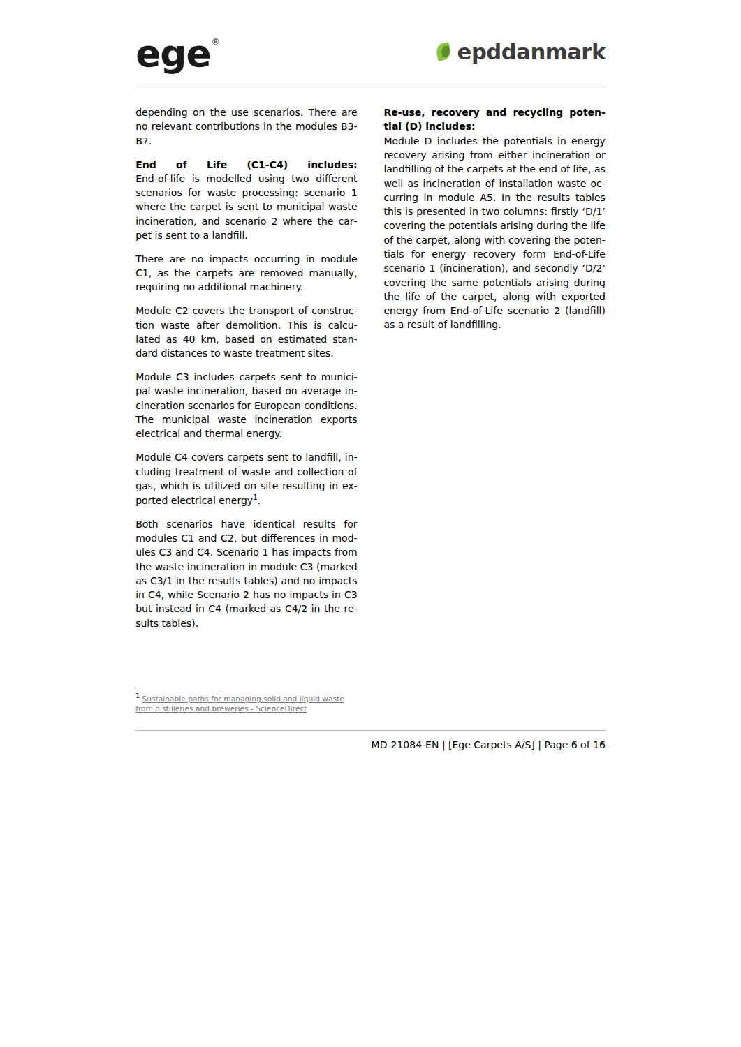ege®
epddanmark
depending on the use scenarios. There are no relevant contributions in the modules B3-B7.
End of Life (C1-C4) includes: End-of-life is modelled using two different scenarios for waste processing: scenario 1 where the carpet is sent to municipal waste incineration, and scenario 2 where the carpet is sent to a landfill.
There are no impacts occurring in module C1, as the carpets are removed manually, requiring no additional machinery.
Module C2 covers the transport of construction waste after demolition. This is calculated as 40 km, based on estimated standard distances to waste treatment sites.
Module C3 includes carpets sent to municipal waste incineration, based on average incineration scenarios for European conditions. The municipal waste incineration exports electrical and thermal energy.
Module C4 covers carpets sent to landfill, including treatment of waste and collection of gas, which is utilized on site resulting in exported electrical energy1.
Both scenarios have identical results for modules C1 and C2, but differences in modules C3 and C4. Scenario 1 has impacts from the waste incineration in module C3 (marked as C3/1 in the results tables) and no impacts in C4, while Scenario 2 has no impacts in C3 but instead in C4 (marked as C4/2 in the results tables).
Re-use, recovery and recycling potential (D) includes:
Module D includes the potentials in energy recovery arising from either incineration or landfilling of the carpets at the end of life, as well as incineration of installation waste occurring in module A5. In the results tables this is presented in two columns: firstly ‘D/1’ covering the potentials arising during the life of the carpet, along with covering the potentials for energy recovery form End-of-Life scenario 1 (incineration), and secondly ‘D/2’ covering the same potentials arising during the life of the carpet, along with exported energy from End-of-Life scenario 2 (landfill) as a result of landfilling.
1 Sustainable paths for managing solid and liquid waste from distilleries and breweries - ScienceDirect
MD-21084-EN | [Ege Carpets A/S] | Page 6 of 16